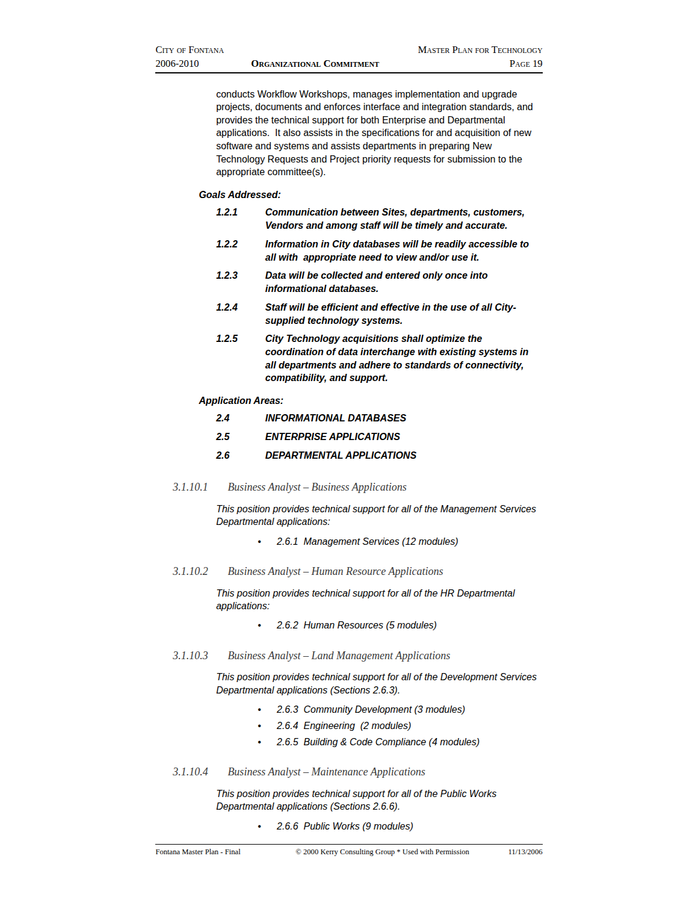| City of Fontana | | Master Plan for Technology |
| 2006-2010 | Organizational Commitment | Page 19 |
conducts Workflow Workshops, manages implementation and upgrade projects, documents and enforces interface and integration standards, and provides the technical support for both Enterprise and Departmental applications. It also assists in the specifications for and acquisition of new software and systems and assists departments in preparing New Technology Requests and Project priority requests for submission to the appropriate committee(s).
Goals Addressed:
1.2.1 Communication between Sites, departments, customers, Vendors and among staff will be timely and accurate.
1.2.2 Information in City databases will be readily accessible to all with appropriate need to view and/or use it.
1.2.3 Data will be collected and entered only once into informational databases.
1.2.4 Staff will be efficient and effective in the use of all City-supplied technology systems.
1.2.5 City Technology acquisitions shall optimize the coordination of data interchange with existing systems in all departments and adhere to standards of connectivity, compatibility, and support.
Application Areas:
2.4 INFORMATIONAL DATABASES
2.5 ENTERPRISE APPLICATIONS
2.6 DEPARTMENTAL APPLICATIONS
3.1.10.1 Business Analyst – Business Applications
This position provides technical support for all of the Management Services Departmental applications:
2.6.1 Management Services (12 modules)
3.1.10.2 Business Analyst – Human Resource Applications
This position provides technical support for all of the HR Departmental applications:
2.6.2 Human Resources (5 modules)
3.1.10.3 Business Analyst – Land Management Applications
This position provides technical support for all of the Development Services Departmental applications (Sections 2.6.3).
2.6.3 Community Development (3 modules)
2.6.4 Engineering (2 modules)
2.6.5 Building & Code Compliance (4 modules)
3.1.10.4 Business Analyst – Maintenance Applications
This position provides technical support for all of the Public Works Departmental applications (Sections 2.6.6).
2.6.6 Public Works (9 modules)
| Fontana Master Plan - Final | © 2000 Kerry Consulting Group * Used with Permission | 11/13/2006 |